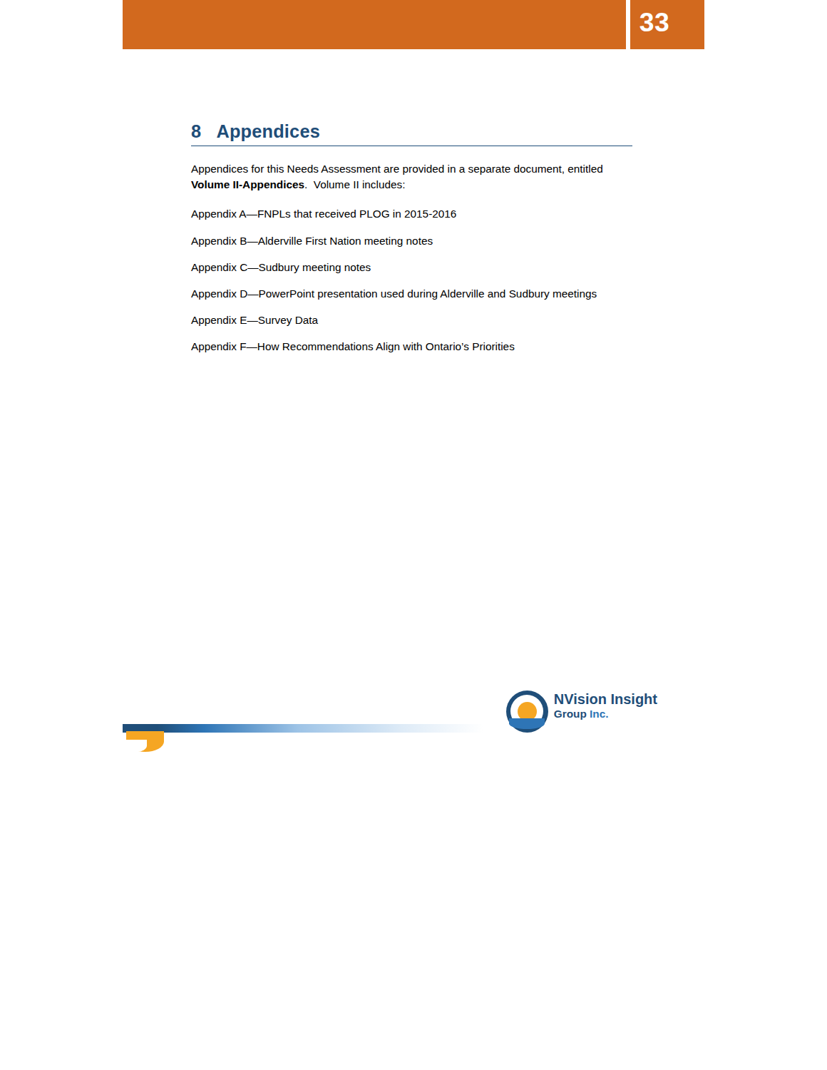33
8 Appendices
Appendices for this Needs Assessment are provided in a separate document, entitled Volume II-Appendices. Volume II includes:
Appendix A—FNPLs that received PLOG in 2015-2016
Appendix B—Alderville First Nation meeting notes
Appendix C—Sudbury meeting notes
Appendix D—PowerPoint presentation used during Alderville and Sudbury meetings
Appendix E—Survey Data
Appendix F—How Recommendations Align with Ontario’s Priorities
NVision Insight
Group Inc.